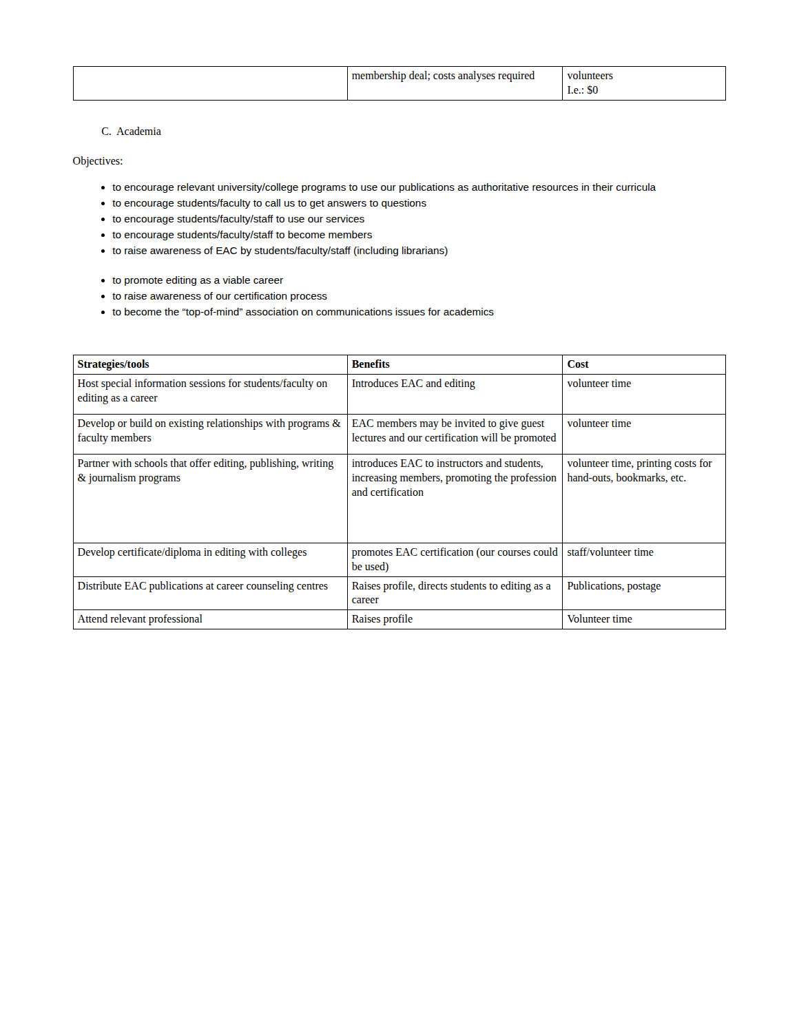| | membership deal; costs analyses required | volunteers I.e.: $0 |
C. Academia
Objectives:
to encourage relevant university/college programs to use our publications as authoritative resources in their curricula
to encourage students/faculty to call us to get answers to questions
to encourage students/faculty/staff to use our services
to encourage students/faculty/staff to become members
to raise awareness of EAC by students/faculty/staff (including librarians)
to promote editing as a viable career
to raise awareness of our certification process
to become the “top-of-mind” association on communications issues for academics
| Strategies/tools | Benefits | Cost |
| --- | --- | --- |
| Host special information sessions for students/faculty on editing as a career | Introduces EAC and editing | volunteer time |
| Develop or build on existing relationships with programs & faculty members | EAC members may be invited to give guest lectures and our certification will be promoted | volunteer time |
| Partner with schools that offer editing, publishing, writing & journalism programs | introduces EAC to instructors and students, increasing members, promoting the profession and certification | volunteer time, printing costs for hand-outs, bookmarks, etc. |
| Develop certificate/diploma in editing with colleges | promotes EAC certification (our courses could be used) | staff/volunteer time |
| Distribute EAC publications at career counseling centres | Raises profile, directs students to editing as a career | Publications, postage |
| Attend relevant professional | Raises profile | Volunteer time |